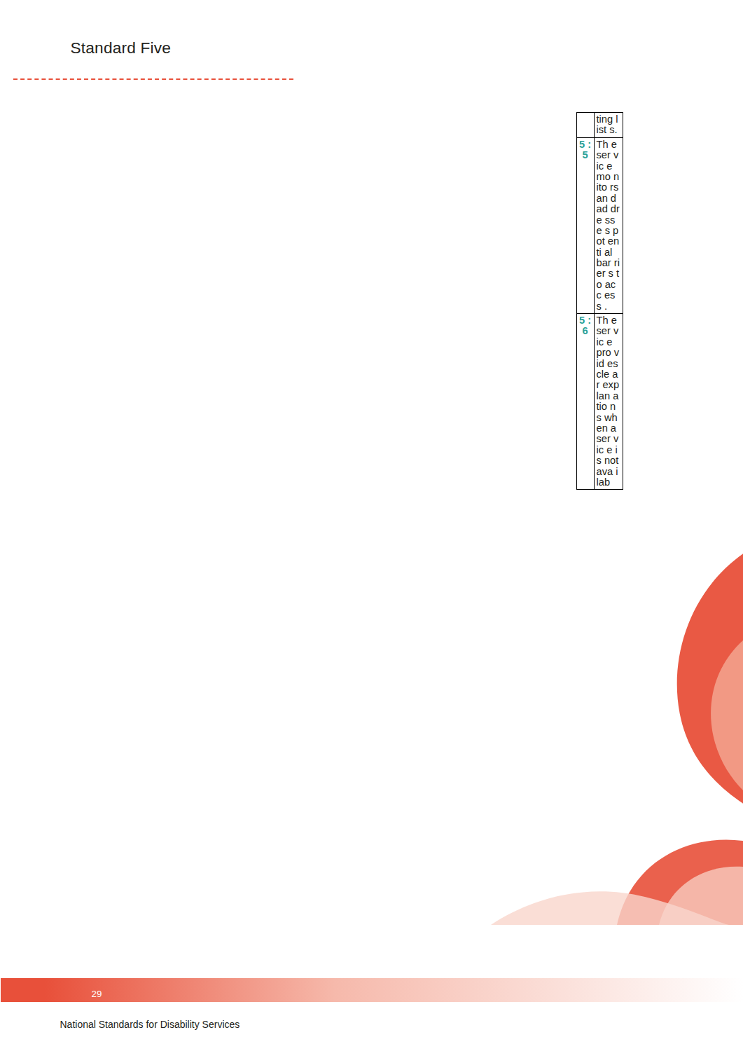Standard Five
| | ting list s. |
| 5 : 5 | Th e ser vic e mo nito rs an d ad dre sse s pot enti al bar rier s to acc ess . |
| 5 : 6 | Th e ser vic e pro vid es cle ar exp lan atio ns wh en a ser vic e is not ava ilab |
29
National Standards for Disability Services